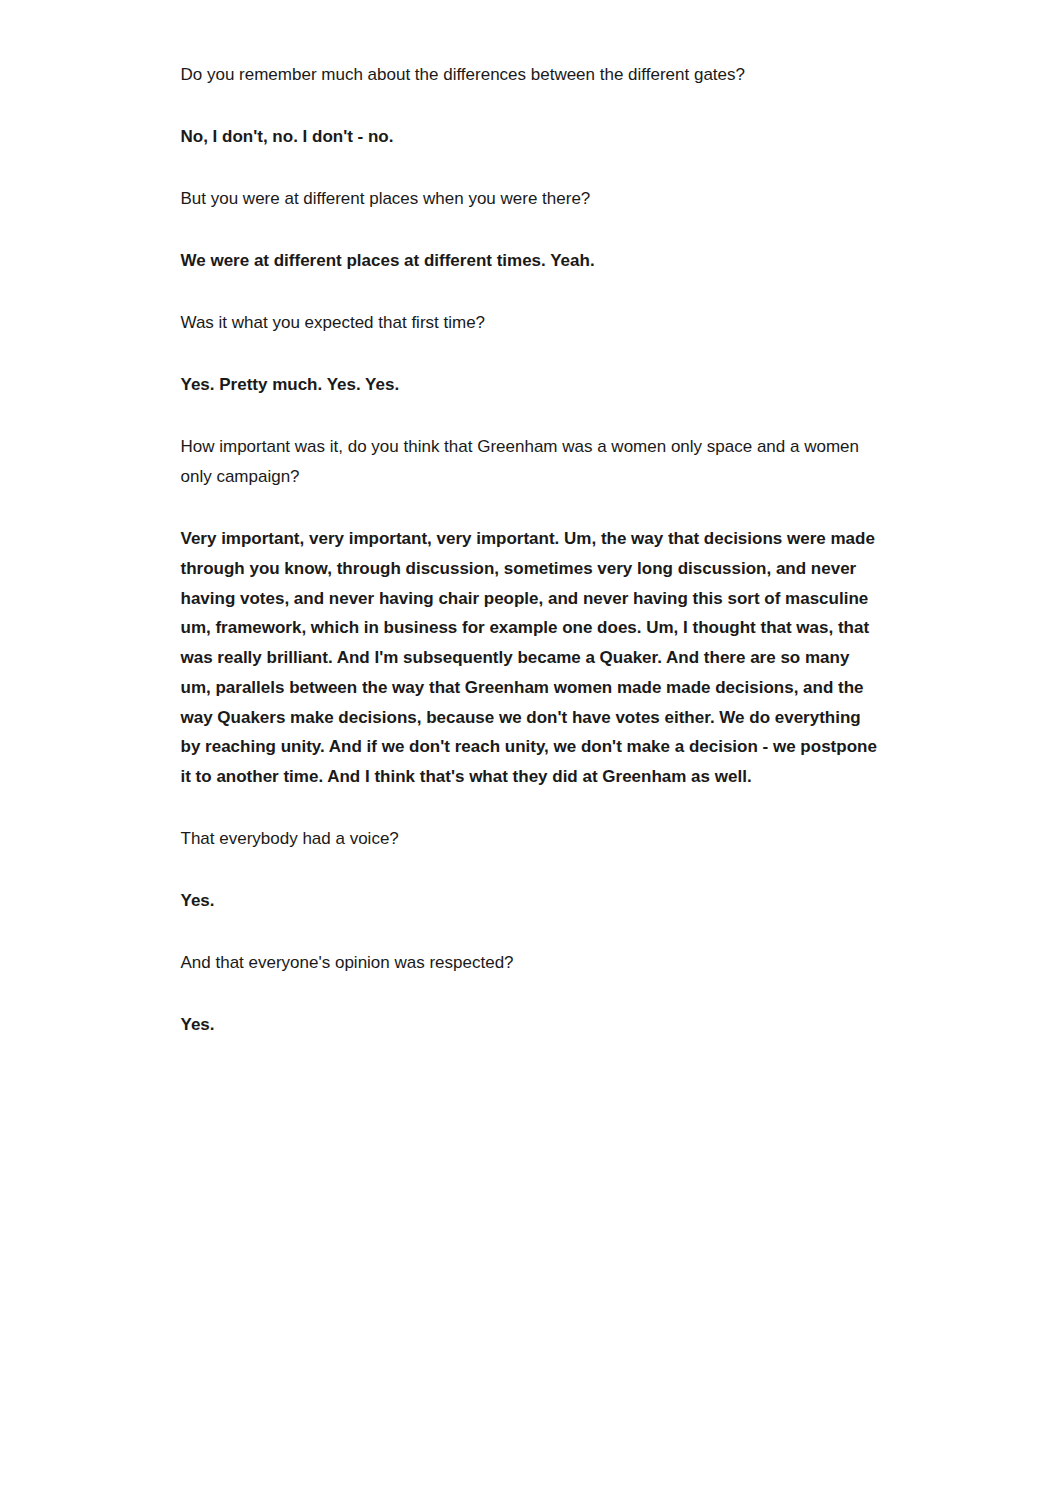Do you remember much about the differences between the different gates?
No, I don't, no. I don't - no.
But you were at different places when you were there?
We were at different places at different times. Yeah.
Was it what you expected that first time?
Yes. Pretty much. Yes. Yes.
How important was it, do you think that Greenham was a women only space and a women only campaign?
Very important, very important, very important. Um, the way that decisions were made through you know, through discussion, sometimes very long discussion, and never having votes, and never having chair people, and never having this sort of masculine um, framework, which in business for example one does. Um, I thought that was, that was really brilliant. And I'm subsequently became a Quaker. And there are so many um, parallels between the way that Greenham women made made decisions, and the way Quakers make decisions, because we don't have votes either. We do everything by reaching unity. And if we don't reach unity, we don't make a decision - we postpone it to another time. And I think that's what they did at Greenham as well.
That everybody had a voice?
Yes.
And that everyone's opinion was respected?
Yes.